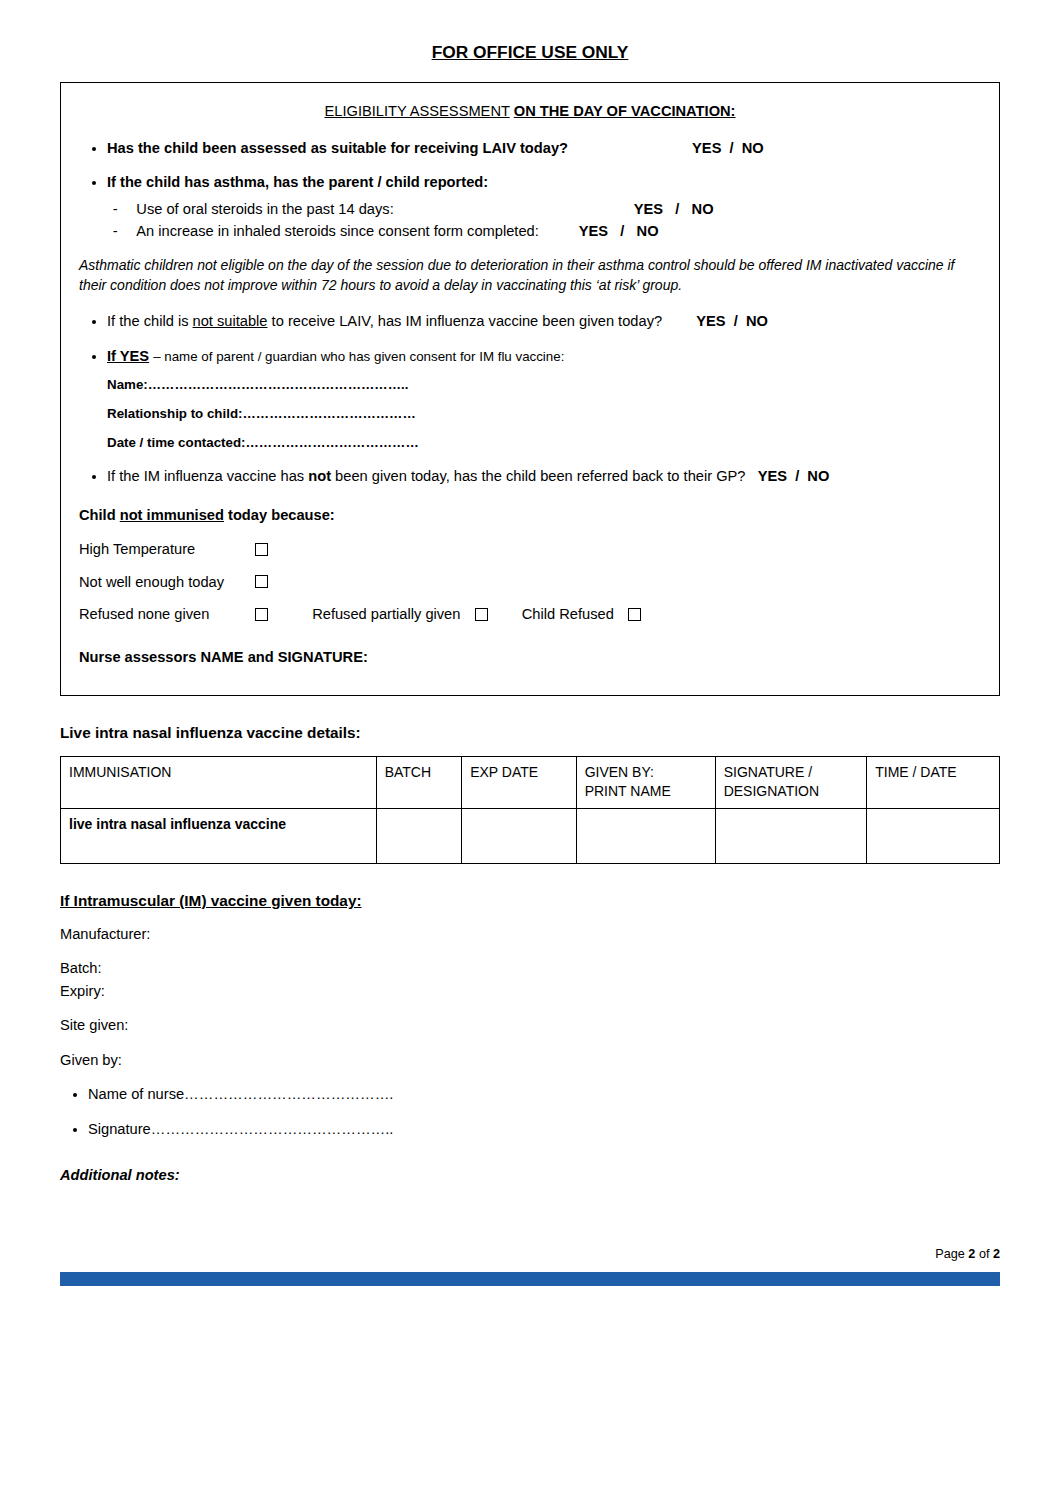FOR OFFICE USE ONLY
ELIGIBILITY ASSESSMENT ON THE DAY OF VACCINATION:
Has the child been assessed as suitable for receiving LAIV today? YES / NO
If the child has asthma, has the parent / child reported:
Use of oral steroids in the past 14 days: YES / NO
An increase in inhaled steroids since consent form completed: YES / NO
Asthmatic children not eligible on the day of the session due to deterioration in their asthma control should be offered IM inactivated vaccine if their condition does not improve within 72 hours to avoid a delay in vaccinating this ‘at risk’ group.
If the child is not suitable to receive LAIV, has IM influenza vaccine been given today? YES / NO
If YES – name of parent / guardian who has given consent for IM flu vaccine:
Name:…………………………………………………..
Relationship to child:…………………………………
Date / time contacted:…………………………………
If the IM influenza vaccine has not been given today, has the child been referred back to their GP? YES / NO
Child not immunised today because:
High Temperature
Not well enough today
Refused none given Refused partially given Child Refused
Nurse assessors NAME and SIGNATURE:
Live intra nasal influenza vaccine details:
| IMMUNISATION | BATCH | EXP DATE | GIVEN BY: PRINT NAME | SIGNATURE / DESIGNATION | TIME / DATE |
| --- | --- | --- | --- | --- | --- |
| live intra nasal influenza vaccine | | | | | |
If Intramuscular (IM) vaccine given today:
Manufacturer:
Batch:
Expiry:
Site given:
Given by:
Name of nurse…………………………………….
Signature…………………………………………..
Additional notes:
Page 2 of 2